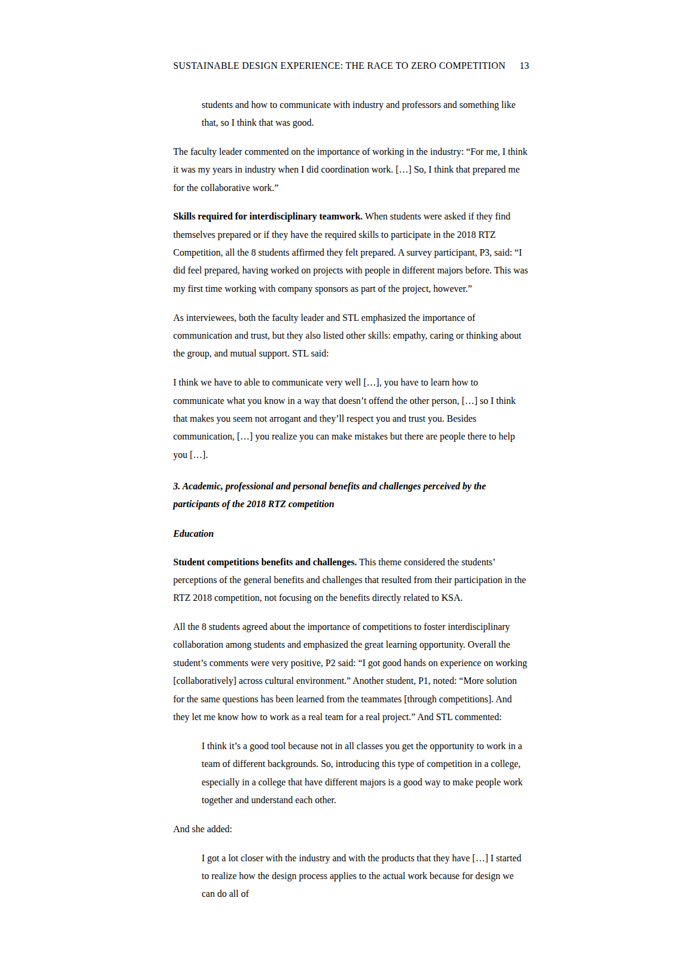Sustainable Design Experience: The Race to Zero Competition 13
students and how to communicate with industry and professors and something like that, so I think that was good.
The faculty leader commented on the importance of working in the industry: “For me, I think it was my years in industry when I did coordination work. […] So, I think that prepared me for the collaborative work.”
Skills required for interdisciplinary teamwork. When students were asked if they find themselves prepared or if they have the required skills to participate in the 2018 RTZ Competition, all the 8 students affirmed they felt prepared. A survey participant, P3, said: “I did feel prepared, having worked on projects with people in different majors before. This was my first time working with company sponsors as part of the project, however.”
As interviewees, both the faculty leader and STL emphasized the importance of communication and trust, but they also listed other skills: empathy, caring or thinking about the group, and mutual support. STL said:
I think we have to able to communicate very well […], you have to learn how to communicate what you know in a way that doesn’t offend the other person, […] so I think that makes you seem not arrogant and they’ll respect you and trust you. Besides communication, […] you realize you can make mistakes but there are people there to help you […].
3. Academic, professional and personal benefits and challenges perceived by the participants of the 2018 RTZ competition
Education
Student competitions benefits and challenges. This theme considered the students’ perceptions of the general benefits and challenges that resulted from their participation in the RTZ 2018 competition, not focusing on the benefits directly related to KSA.
All the 8 students agreed about the importance of competitions to foster interdisciplinary collaboration among students and emphasized the great learning opportunity. Overall the student’s comments were very positive, P2 said: “I got good hands on experience on working [collaboratively] across cultural environment.” Another student, P1, noted: “More solution for the same questions has been learned from the teammates [through competitions]. And they let me know how to work as a real team for a real project.” And STL commented:
I think it’s a good tool because not in all classes you get the opportunity to work in a team of different backgrounds. So, introducing this type of competition in a college, especially in a college that have different majors is a good way to make people work together and understand each other.
And she added:
I got a lot closer with the industry and with the products that they have […] I started to realize how the design process applies to the actual work because for design we can do all of